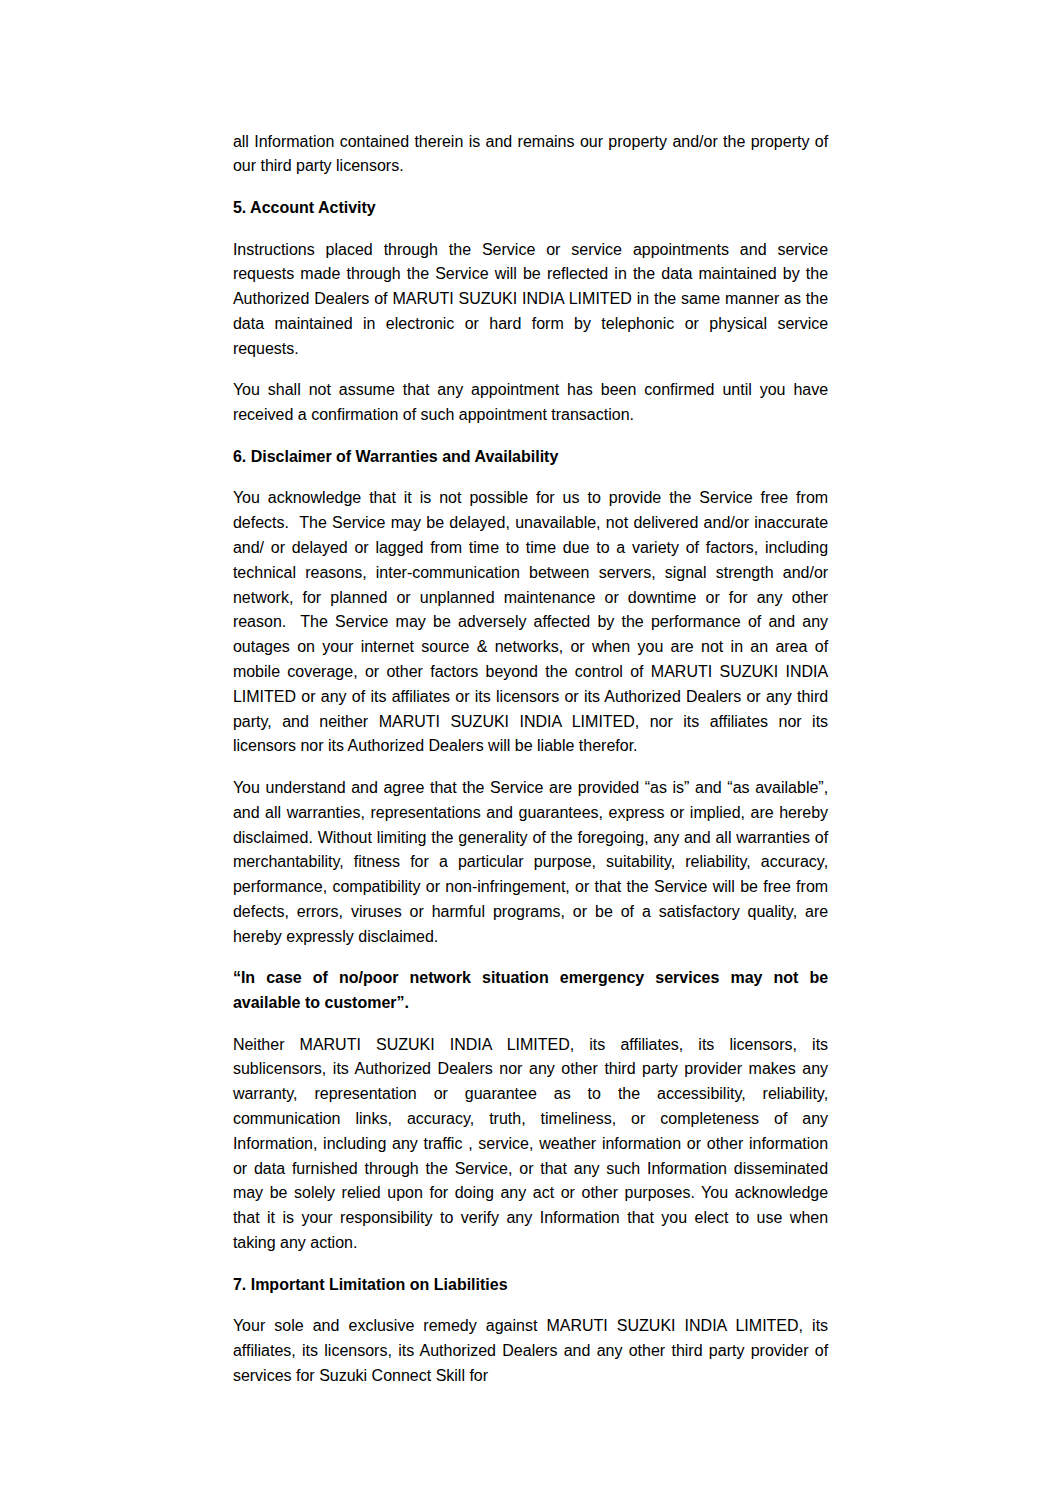all Information contained therein is and remains our property and/or the property of our third party licensors.
5. Account Activity
Instructions placed through the Service or service appointments and service requests made through the Service will be reflected in the data maintained by the Authorized Dealers of MARUTI SUZUKI INDIA LIMITED in the same manner as the data maintained in electronic or hard form by telephonic or physical service requests.
You shall not assume that any appointment has been confirmed until you have received a confirmation of such appointment transaction.
6. Disclaimer of Warranties and Availability
You acknowledge that it is not possible for us to provide the Service free from defects. The Service may be delayed, unavailable, not delivered and/or inaccurate and/ or delayed or lagged from time to time due to a variety of factors, including technical reasons, inter-communication between servers, signal strength and/or network, for planned or unplanned maintenance or downtime or for any other reason. The Service may be adversely affected by the performance of and any outages on your internet source & networks, or when you are not in an area of mobile coverage, or other factors beyond the control of MARUTI SUZUKI INDIA LIMITED or any of its affiliates or its licensors or its Authorized Dealers or any third party, and neither MARUTI SUZUKI INDIA LIMITED, nor its affiliates nor its licensors nor its Authorized Dealers will be liable therefor.
You understand and agree that the Service are provided “as is” and “as available”, and all warranties, representations and guarantees, express or implied, are hereby disclaimed. Without limiting the generality of the foregoing, any and all warranties of merchantability, fitness for a particular purpose, suitability, reliability, accuracy, performance, compatibility or non-infringement, or that the Service will be free from defects, errors, viruses or harmful programs, or be of a satisfactory quality, are hereby expressly disclaimed.
“In case of no/poor network situation emergency services may not be available to customer”.
Neither MARUTI SUZUKI INDIA LIMITED, its affiliates, its licensors, its sublicensors, its Authorized Dealers nor any other third party provider makes any warranty, representation or guarantee as to the accessibility, reliability, communication links, accuracy, truth, timeliness, or completeness of any Information, including any traffic , service, weather information or other information or data furnished through the Service, or that any such Information disseminated may be solely relied upon for doing any act or other purposes. You acknowledge that it is your responsibility to verify any Information that you elect to use when taking any action.
7. Important Limitation on Liabilities
Your sole and exclusive remedy against MARUTI SUZUKI INDIA LIMITED, its affiliates, its licensors, its Authorized Dealers and any other third party provider of services for Suzuki Connect Skill for